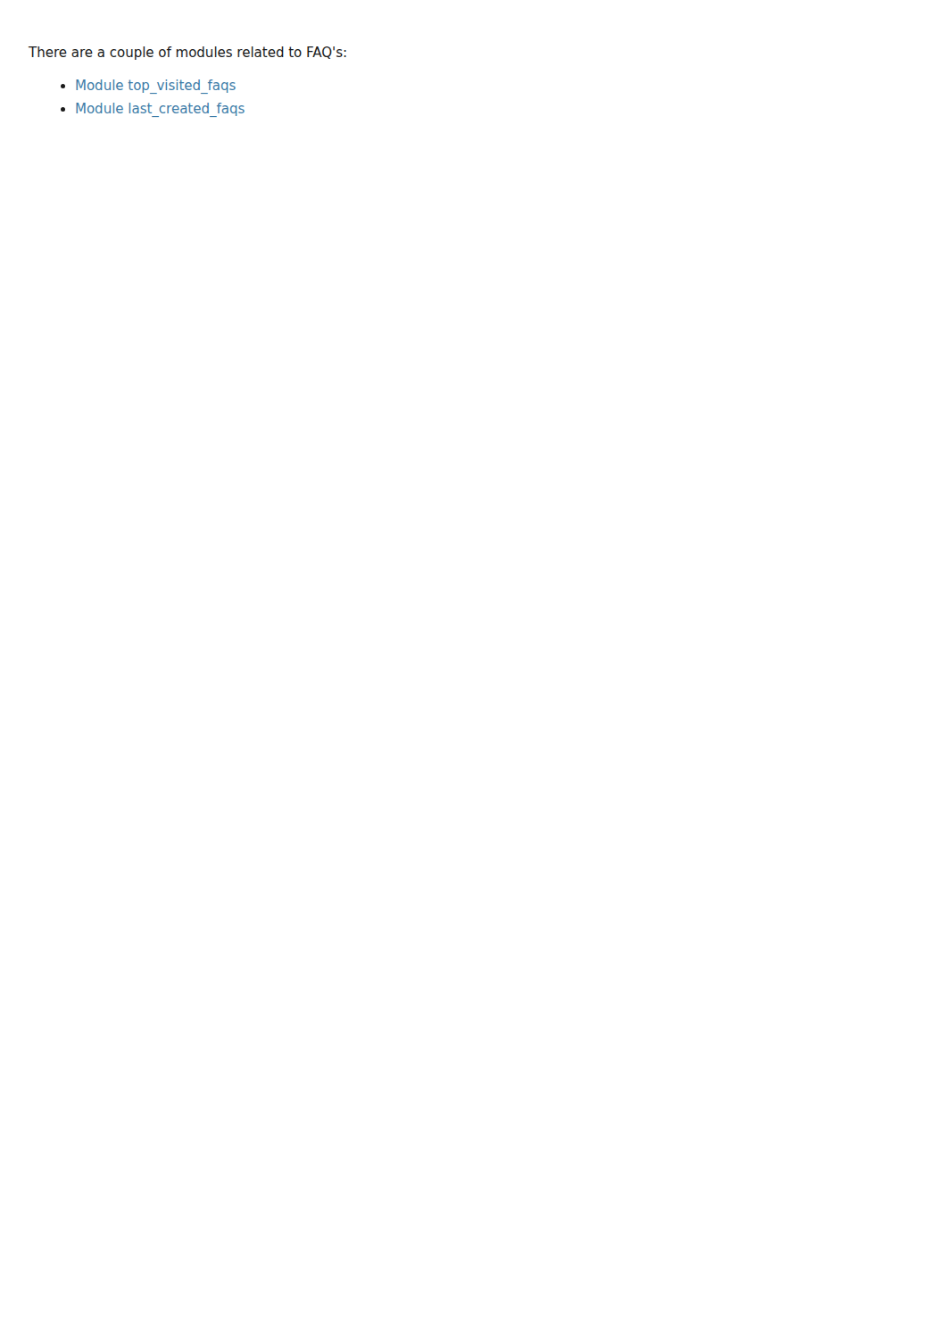There are a couple of modules related to FAQ's:
Module top_visited_faqs
Module last_created_faqs